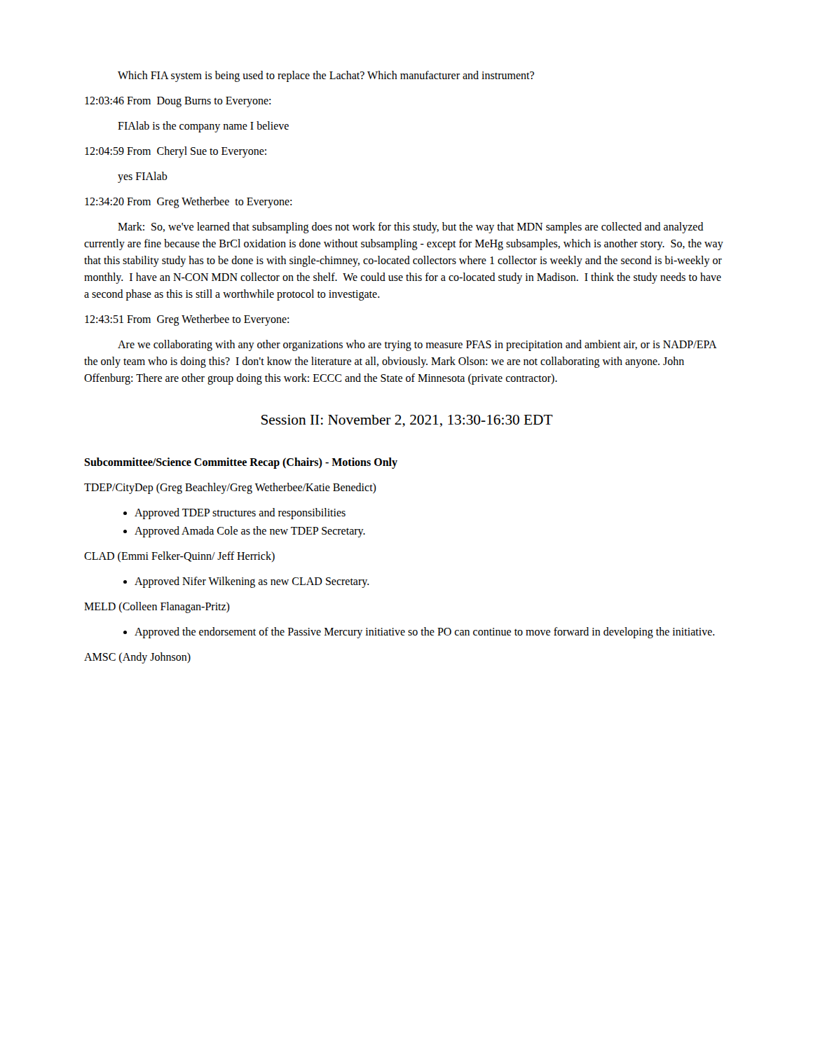Which FIA system is being used to replace the Lachat? Which manufacturer and instrument?
12:03:46 From Doug Burns to Everyone:
FIAlab is the company name I believe
12:04:59 From Cheryl Sue to Everyone:
yes FIAlab
12:34:20 From Greg Wetherbee to Everyone:
Mark: So, we've learned that subsampling does not work for this study, but the way that MDN samples are collected and analyzed currently are fine because the BrCl oxidation is done without subsampling - except for MeHg subsamples, which is another story. So, the way that this stability study has to be done is with single-chimney, co-located collectors where 1 collector is weekly and the second is bi-weekly or monthly. I have an N-CON MDN collector on the shelf. We could use this for a co-located study in Madison. I think the study needs to have a second phase as this is still a worthwhile protocol to investigate.
12:43:51 From Greg Wetherbee to Everyone:
Are we collaborating with any other organizations who are trying to measure PFAS in precipitation and ambient air, or is NADP/EPA the only team who is doing this? I don't know the literature at all, obviously. Mark Olson: we are not collaborating with anyone. John Offenburg: There are other group doing this work: ECCC and the State of Minnesota (private contractor).
Session II: November 2, 2021, 13:30-16:30 EDT
Subcommittee/Science Committee Recap (Chairs) - Motions Only
TDEP/CityDep (Greg Beachley/Greg Wetherbee/Katie Benedict)
Approved TDEP structures and responsibilities
Approved Amada Cole as the new TDEP Secretary.
CLAD (Emmi Felker-Quinn/ Jeff Herrick)
Approved Nifer Wilkening as new CLAD Secretary.
MELD (Colleen Flanagan-Pritz)
Approved the endorsement of the Passive Mercury initiative so the PO can continue to move forward in developing the initiative.
AMSC (Andy Johnson)